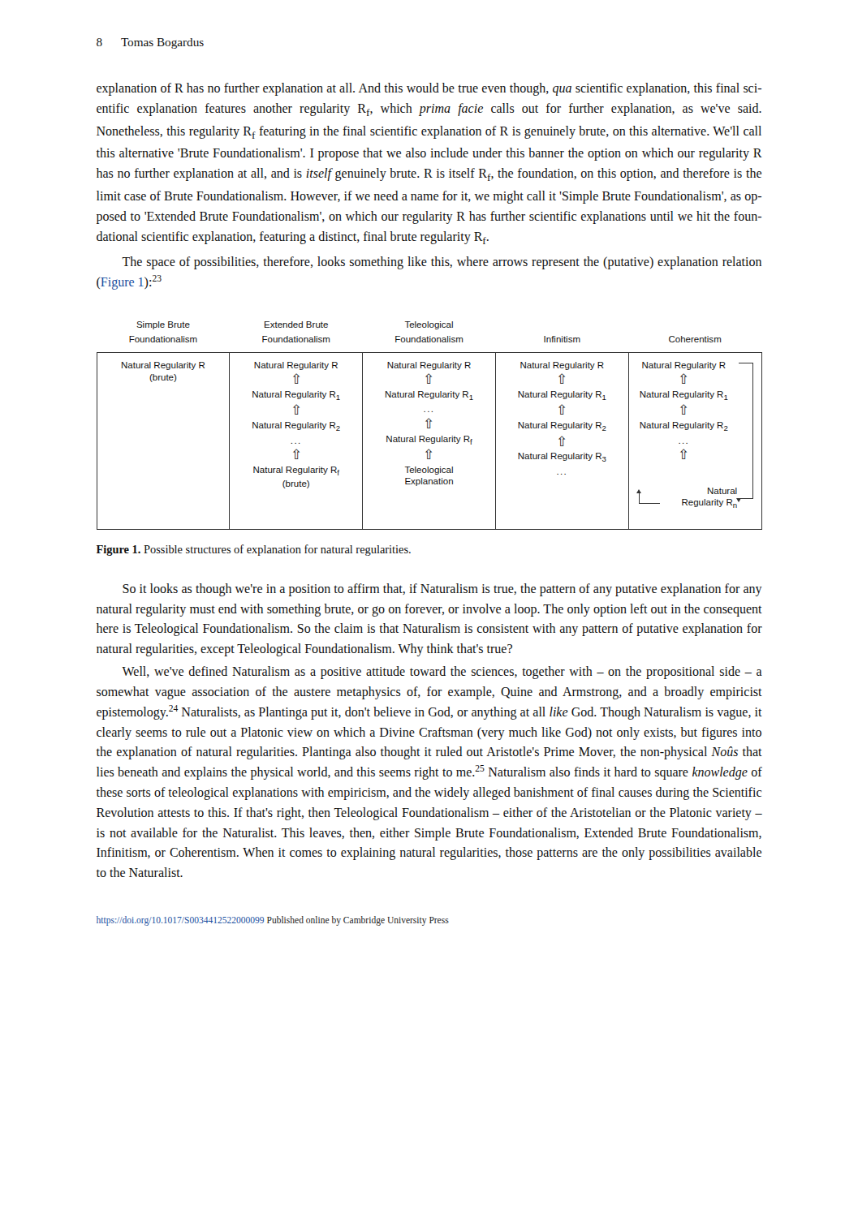8 Tomas Bogardus
explanation of R has no further explanation at all. And this would be true even though, qua scientific explanation, this final scientific explanation features another regularity Rf, which prima facie calls out for further explanation, as we've said. Nonetheless, this regularity Rf featuring in the final scientific explanation of R is genuinely brute, on this alternative. We'll call this alternative 'Brute Foundationalism'. I propose that we also include under this banner the option on which our regularity R has no further explanation at all, and is itself genuinely brute. R is itself Rf, the foundation, on this option, and therefore is the limit case of Brute Foundationalism. However, if we need a name for it, we might call it 'Simple Brute Foundationalism', as opposed to 'Extended Brute Foundationalism', on which our regularity R has further scientific explanations until we hit the foundational scientific explanation, featuring a distinct, final brute regularity Rf.
The space of possibilities, therefore, looks something like this, where arrows represent the (putative) explanation relation (Figure 1):23
| Simple Brute Foundationalism | Extended Brute Foundationalism | Teleological Foundationalism | Infinitism | Coherentism |
| --- | --- | --- | --- | --- |
| Natural Regularity R (brute) | Natural Regularity R ⇧ Natural Regularity R 1 ⇧ Natural Regularity R 2 ... ⇧ Natural Regularity R f (brute) | Natural Regularity R ⇧ Natural Regularity R 1 ... ⇧ Natural Regularity R f ⇧ Teleological Explanation | Natural Regularity R ⇧ Natural Regularity R 1 ⇧ Natural Regularity R 2 ⇧ Natural Regularity R 3 ... | Natural Regularity R ⇧ Natural Regularity R 1 ⇧ Natural Regularity R 2 ... ⇧ Natural Regularity R n |
Figure 1. Possible structures of explanation for natural regularities.
So it looks as though we're in a position to affirm that, if Naturalism is true, the pattern of any putative explanation for any natural regularity must end with something brute, or go on forever, or involve a loop. The only option left out in the consequent here is Teleological Foundationalism. So the claim is that Naturalism is consistent with any pattern of putative explanation for natural regularities, except Teleological Foundationalism. Why think that's true?
Well, we've defined Naturalism as a positive attitude toward the sciences, together with – on the propositional side – a somewhat vague association of the austere metaphysics of, for example, Quine and Armstrong, and a broadly empiricist epistemology.24 Naturalists, as Plantinga put it, don't believe in God, or anything at all like God. Though Naturalism is vague, it clearly seems to rule out a Platonic view on which a Divine Craftsman (very much like God) not only exists, but figures into the explanation of natural regularities. Plantinga also thought it ruled out Aristotle's Prime Mover, the non-physical Noûs that lies beneath and explains the physical world, and this seems right to me.25 Naturalism also finds it hard to square knowledge of these sorts of teleological explanations with empiricism, and the widely alleged banishment of final causes during the Scientific Revolution attests to this. If that's right, then Teleological Foundationalism – either of the Aristotelian or the Platonic variety – is not available for the Naturalist. This leaves, then, either Simple Brute Foundationalism, Extended Brute Foundationalism, Infinitism, or Coherentism. When it comes to explaining natural regularities, those patterns are the only possibilities available to the Naturalist.
https://doi.org/10.1017/S0034412522000099 Published online by Cambridge University Press